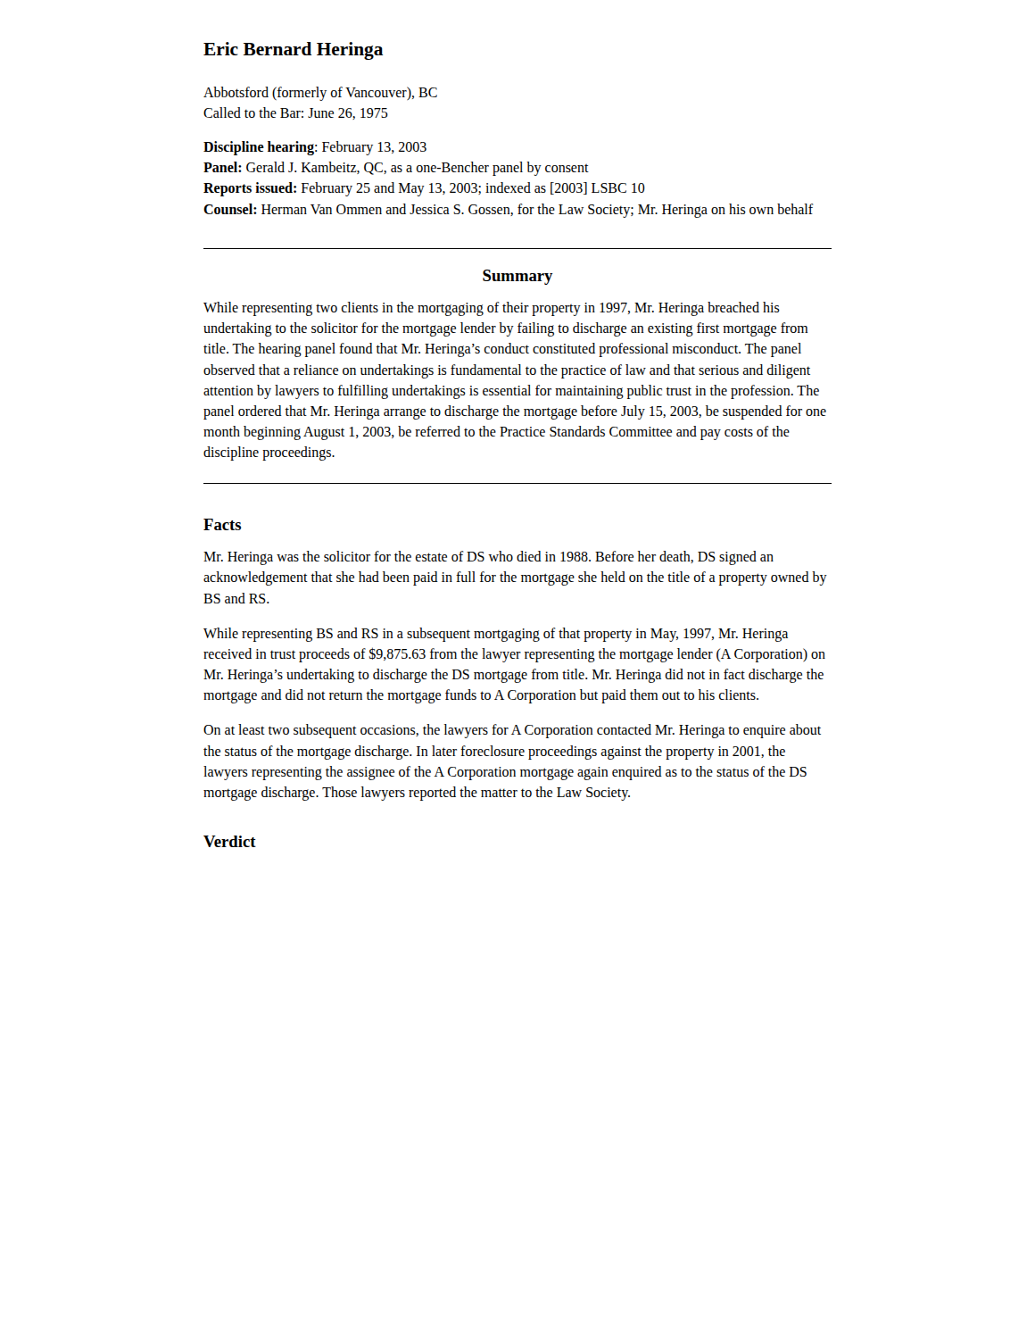Eric Bernard Heringa
Abbotsford (formerly of Vancouver), BC
Called to the Bar: June 26, 1975
Discipline hearing: February 13, 2003
Panel: Gerald J. Kambeitz, QC, as a one-Bencher panel by consent
Reports issued: February 25 and May 13, 2003; indexed as [2003] LSBC 10
Counsel: Herman Van Ommen and Jessica S. Gossen, for the Law Society; Mr. Heringa on his own behalf
Summary
While representing two clients in the mortgaging of their property in 1997, Mr. Heringa breached his undertaking to the solicitor for the mortgage lender by failing to discharge an existing first mortgage from title. The hearing panel found that Mr. Heringa’s conduct constituted professional misconduct. The panel observed that a reliance on undertakings is fundamental to the practice of law and that serious and diligent attention by lawyers to fulfilling undertakings is essential for maintaining public trust in the profession. The panel ordered that Mr. Heringa arrange to discharge the mortgage before July 15, 2003, be suspended for one month beginning August 1, 2003, be referred to the Practice Standards Committee and pay costs of the discipline proceedings.
Facts
Mr. Heringa was the solicitor for the estate of DS who died in 1988. Before her death, DS signed an acknowledgement that she had been paid in full for the mortgage she held on the title of a property owned by BS and RS.
While representing BS and RS in a subsequent mortgaging of that property in May, 1997, Mr. Heringa received in trust proceeds of $9,875.63 from the lawyer representing the mortgage lender (A Corporation) on Mr. Heringa’s undertaking to discharge the DS mortgage from title. Mr. Heringa did not in fact discharge the mortgage and did not return the mortgage funds to A Corporation but paid them out to his clients.
On at least two subsequent occasions, the lawyers for A Corporation contacted Mr. Heringa to enquire about the status of the mortgage discharge. In later foreclosure proceedings against the property in 2001, the lawyers representing the assignee of the A Corporation mortgage again enquired as to the status of the DS mortgage discharge. Those lawyers reported the matter to the Law Society.
Verdict